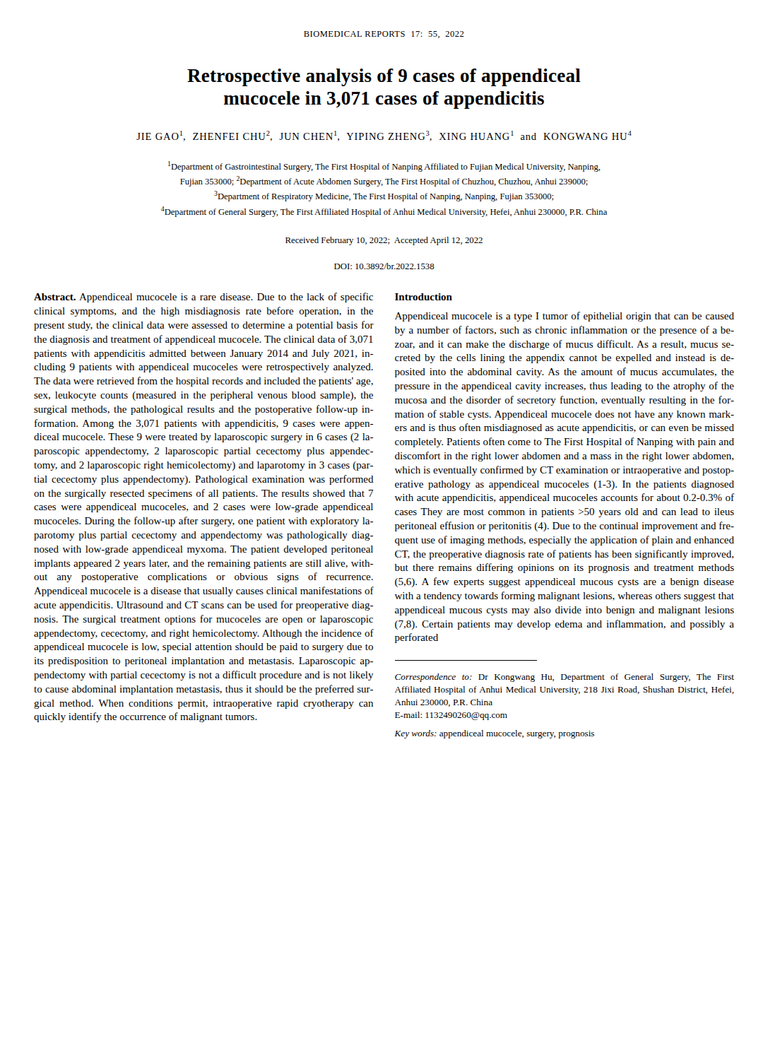BIOMEDICAL REPORTS 17: 55, 2022
Retrospective analysis of 9 cases of appendiceal
mucocele in 3,071 cases of appendicitis
JIE GAO1, ZHENFEI CHU2, JUN CHEN1, YIPING ZHENG3, XING HUANG1 and KONGWANG HU4
1Department of Gastrointestinal Surgery, The First Hospital of Nanping Affiliated to Fujian Medical University, Nanping,
Fujian 353000; 2Department of Acute Abdomen Surgery, The First Hospital of Chuzhou, Chuzhou, Anhui 239000;
3Department of Respiratory Medicine, The First Hospital of Nanping, Nanping, Fujian 353000;
4Department of General Surgery, The First Affiliated Hospital of Anhui Medical University, Hefei, Anhui 230000, P.R. China
Received February 10, 2022; Accepted April 12, 2022
DOI: 10.3892/br.2022.1538
Abstract. Appendiceal mucocele is a rare disease. Due to the lack of specific clinical symptoms, and the high misdiagnosis rate before operation, in the present study, the clinical data were assessed to determine a potential basis for the diagnosis and treatment of appendiceal mucocele. The clinical data of 3,071 patients with appendicitis admitted between January 2014 and July 2021, including 9 patients with appendiceal mucoceles were retrospectively analyzed. The data were retrieved from the hospital records and included the patients' age, sex, leukocyte counts (measured in the peripheral venous blood sample), the surgical methods, the pathological results and the postoperative follow-up information. Among the 3,071 patients with appendicitis, 9 cases were appendiceal mucocele. These 9 were treated by laparoscopic surgery in 6 cases (2 laparoscopic appendectomy, 2 laparoscopic partial cecectomy plus appendectomy, and 2 laparoscopic right hemicolectomy) and laparotomy in 3 cases (partial cecectomy plus appendectomy). Pathological examination was performed on the surgically resected specimens of all patients. The results showed that 7 cases were appendiceal mucoceles, and 2 cases were low-grade appendiceal mucoceles. During the follow-up after surgery, one patient with exploratory laparotomy plus partial cecectomy and appendectomy was pathologically diagnosed with low-grade appendiceal myxoma. The patient developed peritoneal implants appeared 2 years later, and the remaining patients are still alive, without any postoperative complications or obvious signs of recurrence. Appendiceal mucocele is a disease that usually causes clinical manifestations of acute appendicitis. Ultrasound and CT scans can be used for preoperative diagnosis. The surgical treatment options for mucoceles are open or laparoscopic appendectomy, cecectomy, and right hemicolectomy. Although the incidence of appendiceal mucocele is low, special attention should be paid to surgery due to its predisposition to peritoneal implantation and metastasis. Laparoscopic appendectomy with partial cecectomy is not a difficult procedure and is not likely to cause abdominal implantation metastasis, thus it should be the preferred surgical method. When conditions permit, intraoperative rapid cryotherapy can quickly identify the occurrence of malignant tumors.
Introduction
Appendiceal mucocele is a type I tumor of epithelial origin that can be caused by a number of factors, such as chronic inflammation or the presence of a bezoar, and it can make the discharge of mucus difficult. As a result, mucus secreted by the cells lining the appendix cannot be expelled and instead is deposited into the abdominal cavity. As the amount of mucus accumulates, the pressure in the appendiceal cavity increases, thus leading to the atrophy of the mucosa and the disorder of secretory function, eventually resulting in the formation of stable cysts. Appendiceal mucocele does not have any known markers and is thus often misdiagnosed as acute appendicitis, or can even be missed completely. Patients often come to The First Hospital of Nanping with pain and discomfort in the right lower abdomen and a mass in the right lower abdomen, which is eventually confirmed by CT examination or intraoperative and postoperative pathology as appendiceal mucoceles (1-3). In the patients diagnosed with acute appendicitis, appendiceal mucoceles accounts for about 0.2-0.3% of cases They are most common in patients >50 years old and can lead to ileus peritoneal effusion or peritonitis (4). Due to the continual improvement and frequent use of imaging methods, especially the application of plain and enhanced CT, the preoperative diagnosis rate of patients has been significantly improved, but there remains differing opinions on its prognosis and treatment methods (5,6). A few experts suggest appendiceal mucous cysts are a benign disease with a tendency towards forming malignant lesions, whereas others suggest that appendiceal mucous cysts may also divide into benign and malignant lesions (7,8). Certain patients may develop edema and inflammation, and possibly a perforated
Correspondence to: Dr Kongwang Hu, Department of General Surgery, The First Affiliated Hospital of Anhui Medical University, 218 Jixi Road, Shushan District, Hefei, Anhui 230000, P.R. China
E-mail: 1132490260@qq.com
Key words: appendiceal mucocele, surgery, prognosis